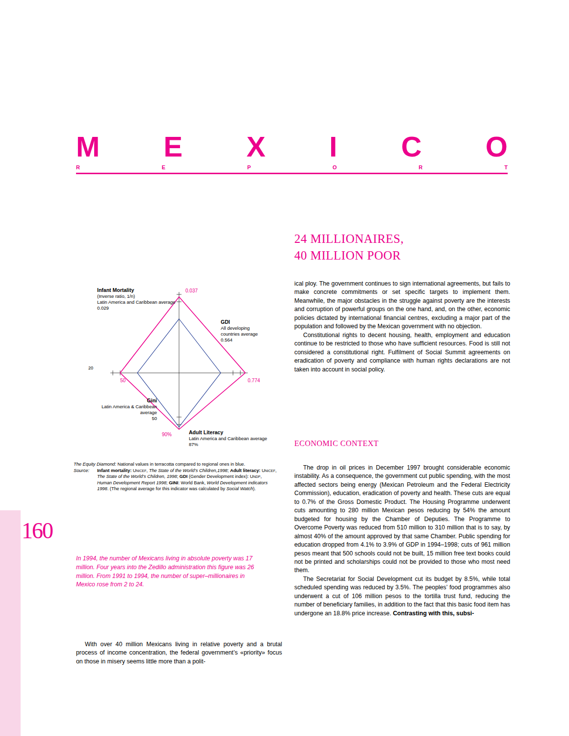160
MEXICO
REPORT
24 MILLIONAIRES,
40 MILLION POOR
ical ploy. The government continues to sign international agreements, but fails to make concrete commitments or set specific targets to implement them. Meanwhile, the major obstacles in the struggle against poverty are the interests and corruption of powerful groups on the one hand, and, on the other, economic policies dictated by international financial centres, excluding a major part of the population and followed by the Mexican government with no objection.
Constitutional rights to decent housing, health, employment and education continue to be restricted to those who have sufficient resources. Food is still not considered a constitutional right. Fulfilment of Social Summit agreements on eradication of poverty and compliance with human rights declarations are not taken into account in social policy.
ECONOMIC CONTEXT
The drop in oil prices in December 1997 brought considerable economic instability. As a consequence, the government cut public spending, with the most affected sectors being energy (Mexican Petroleum and the Federal Electricity Commission), education, eradication of poverty and health. These cuts are equal to 0.7% of the Gross Domestic Product. The Housing Programme underwent cuts amounting to 280 million Mexican pesos reducing by 54% the amount budgeted for housing by the Chamber of Deputies. The Programme to Overcome Poverty was reduced from 510 million to 310 million that is to say, by almost 40% of the amount approved by that same Chamber. Public spending for education dropped from 4.1% to 3.9% of GDP in 1994–1998; cuts of 961 million pesos meant that 500 schools could not be built, 15 million free text books could not be printed and scholarships could not be provided to those who most need them.
The Secretariat for Social Development cut its budget by 8.5%, while total scheduled spending was reduced by 3.5%. The peoples’ food programmes also underwent a cut of 106 million pesos to the tortilla trust fund, reducing the number of beneficiary families, in addition to the fact that this basic food item has undergone an 18.8% price increase. Contrasting with this, subsi-
Infant Mortality
(Inverse ratio, 1/n)
Latin America and Caribbean average
0.029
GDI
All developing
countries average
0.564
Gini
Latin America & Caribbean
average
50
Adult Literacy
Latin America and Caribbean average
87%
0.037
0.774
90%
50
20
The Equity Diamond: National values in terracotta compared to regional ones in blue.
Source: Infant mortality: Unicef, The State of the World’s Children,1998; Adult literacy: Unicef, The State of the World’s Children, 1998; GDI (Gender Development index): Undp, Human Development Report 1998; GINI: World Bank, World Development indicators 1998. (The regional average for this indicator was calculated by Social Watch).
In 1994, the number of Mexicans living in absolute poverty was 17 million. Four years into the Zedillo administration this figure was 26 million. From 1991 to 1994, the number of super–millionaires in Mexico rose from 2 to 24.
With over 40 million Mexicans living in relative poverty and a brutal process of income concentration, the federal government’s «priority» focus on those in misery seems little more than a polit-